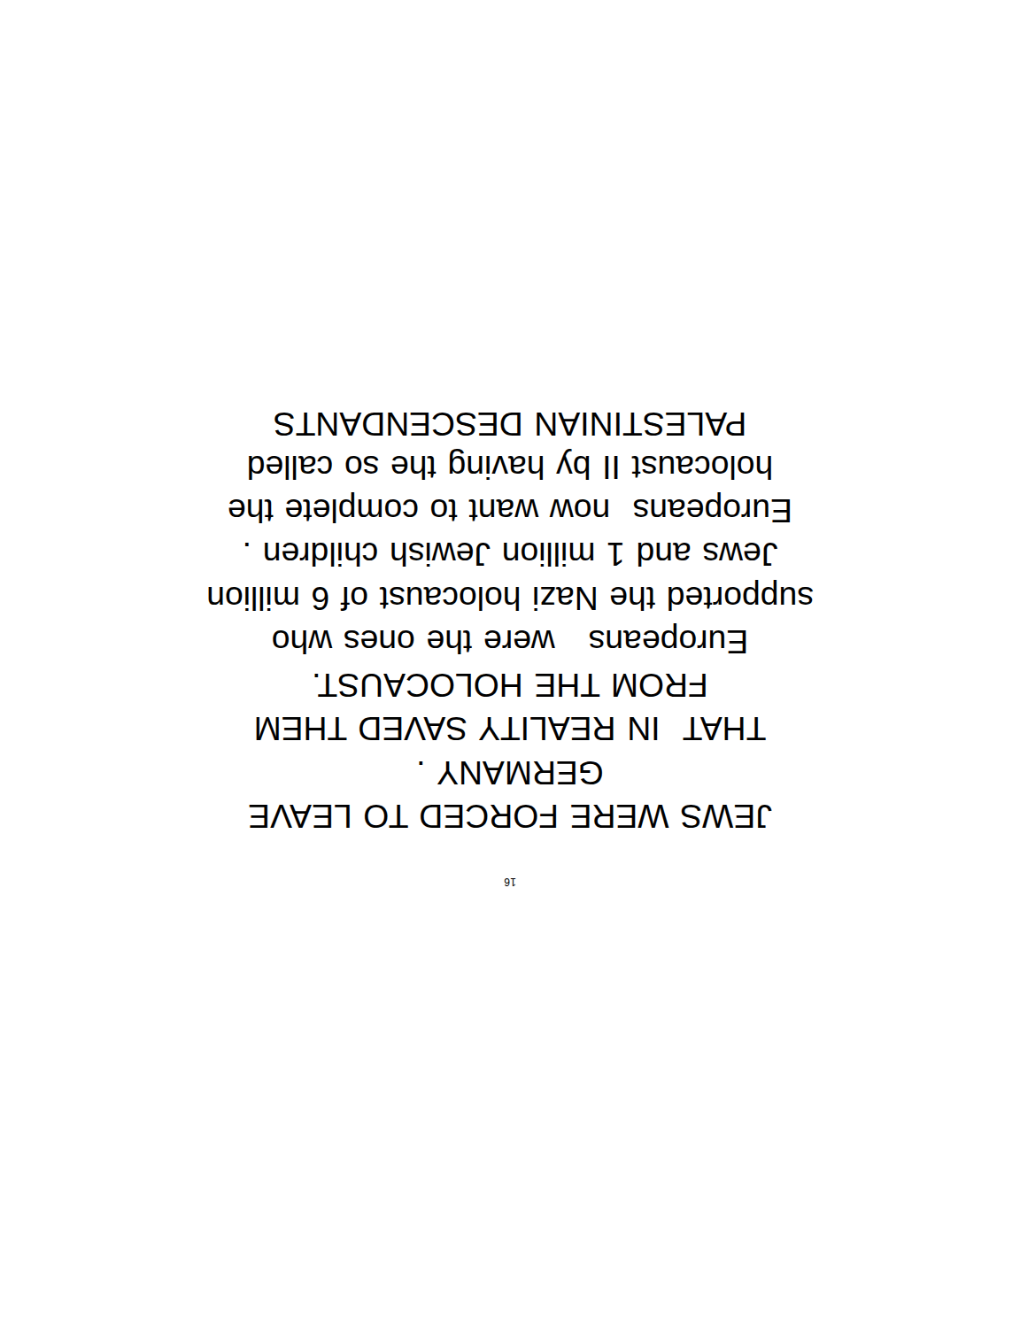16
JEWS WERE FORCED TO LEAVE GERMANY .
THAT IN REALITY SAVED THEM FROM THE HOLOCAUST.
Europeans were the ones who supported the Nazi holocaust of 6 million Jews and 1 million Jewish children .
Europeans now want to complete the holocaust II by having the so called PALESTINIAN DESCENDANTS